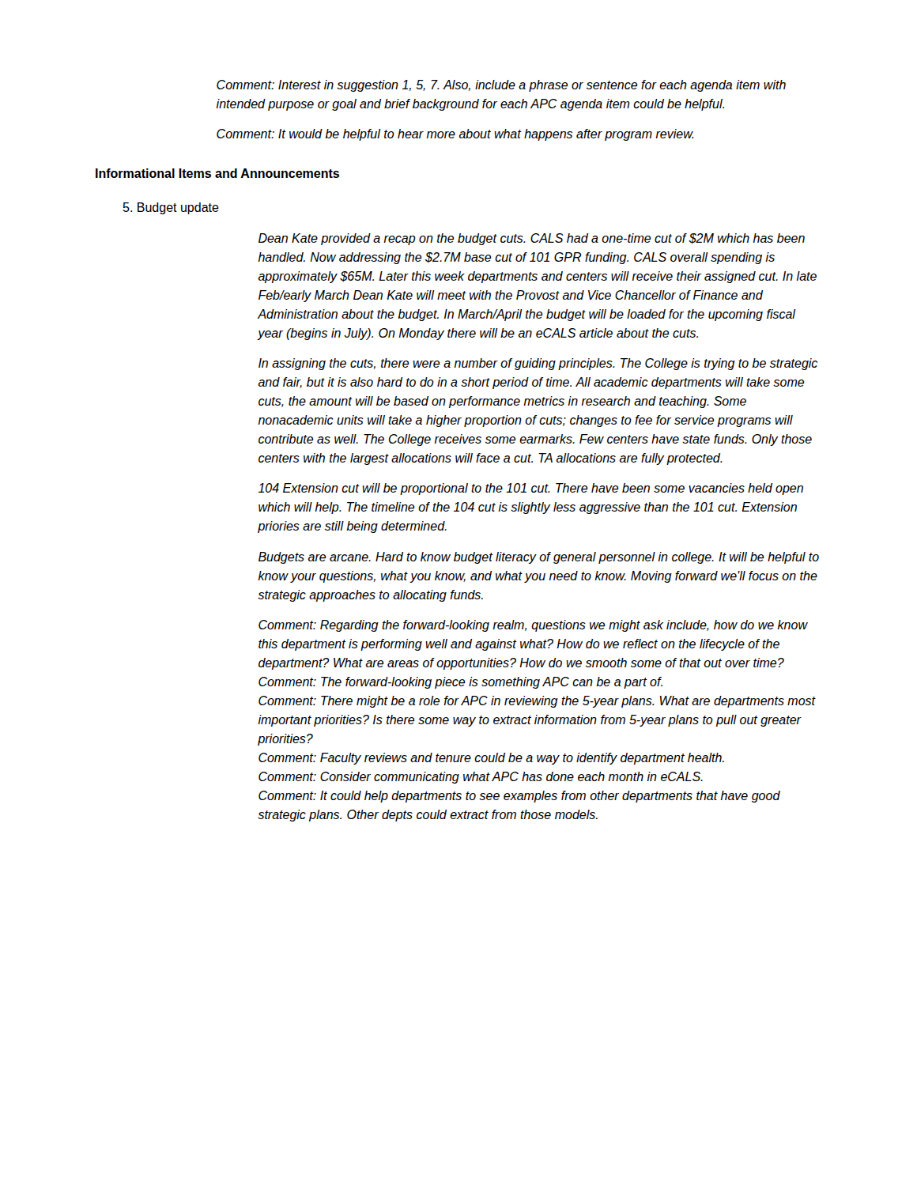Comment: Interest in suggestion 1, 5, 7. Also, include a phrase or sentence for each agenda item with intended purpose or goal and brief background for each APC agenda item could be helpful.
Comment: It would be helpful to hear more about what happens after program review.
Informational Items and Announcements
Budget update
Dean Kate provided a recap on the budget cuts. CALS had a one-time cut of $2M which has been handled. Now addressing the $2.7M base cut of 101 GPR funding. CALS overall spending is approximately $65M. Later this week departments and centers will receive their assigned cut. In late Feb/early March Dean Kate will meet with the Provost and Vice Chancellor of Finance and Administration about the budget. In March/April the budget will be loaded for the upcoming fiscal year (begins in July). On Monday there will be an eCALS article about the cuts.
In assigning the cuts, there were a number of guiding principles. The College is trying to be strategic and fair, but it is also hard to do in a short period of time. All academic departments will take some cuts, the amount will be based on performance metrics in research and teaching. Some nonacademic units will take a higher proportion of cuts; changes to fee for service programs will contribute as well. The College receives some earmarks. Few centers have state funds. Only those centers with the largest allocations will face a cut. TA allocations are fully protected.
104 Extension cut will be proportional to the 101 cut. There have been some vacancies held open which will help. The timeline of the 104 cut is slightly less aggressive than the 101 cut. Extension priories are still being determined.
Budgets are arcane. Hard to know budget literacy of general personnel in college. It will be helpful to know your questions, what you know, and what you need to know. Moving forward we'll focus on the strategic approaches to allocating funds.
Comment: Regarding the forward-looking realm, questions we might ask include, how do we know this department is performing well and against what? How do we reflect on the lifecycle of the department? What are areas of opportunities? How do we smooth some of that out over time?
Comment: The forward-looking piece is something APC can be a part of.
Comment: There might be a role for APC in reviewing the 5-year plans. What are departments most important priorities? Is there some way to extract information from 5-year plans to pull out greater priorities?
Comment: Faculty reviews and tenure could be a way to identify department health.
Comment: Consider communicating what APC has done each month in eCALS.
Comment: It could help departments to see examples from other departments that have good strategic plans. Other depts could extract from those models.